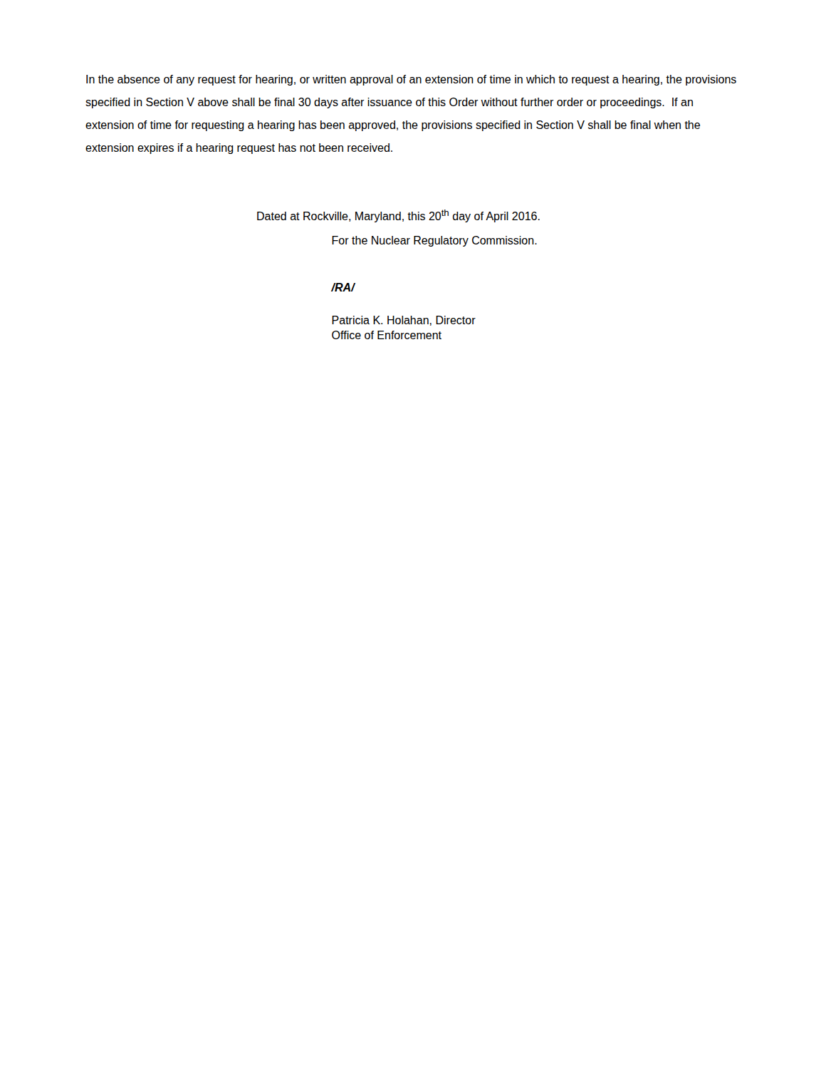In the absence of any request for hearing, or written approval of an extension of time in which to request a hearing, the provisions specified in Section V above shall be final 30 days after issuance of this Order without further order or proceedings. If an extension of time for requesting a hearing has been approved, the provisions specified in Section V shall be final when the extension expires if a hearing request has not been received.
Dated at Rockville, Maryland, this 20th day of April 2016.
For the Nuclear Regulatory Commission.
/RA/
Patricia K. Holahan, Director
Office of Enforcement